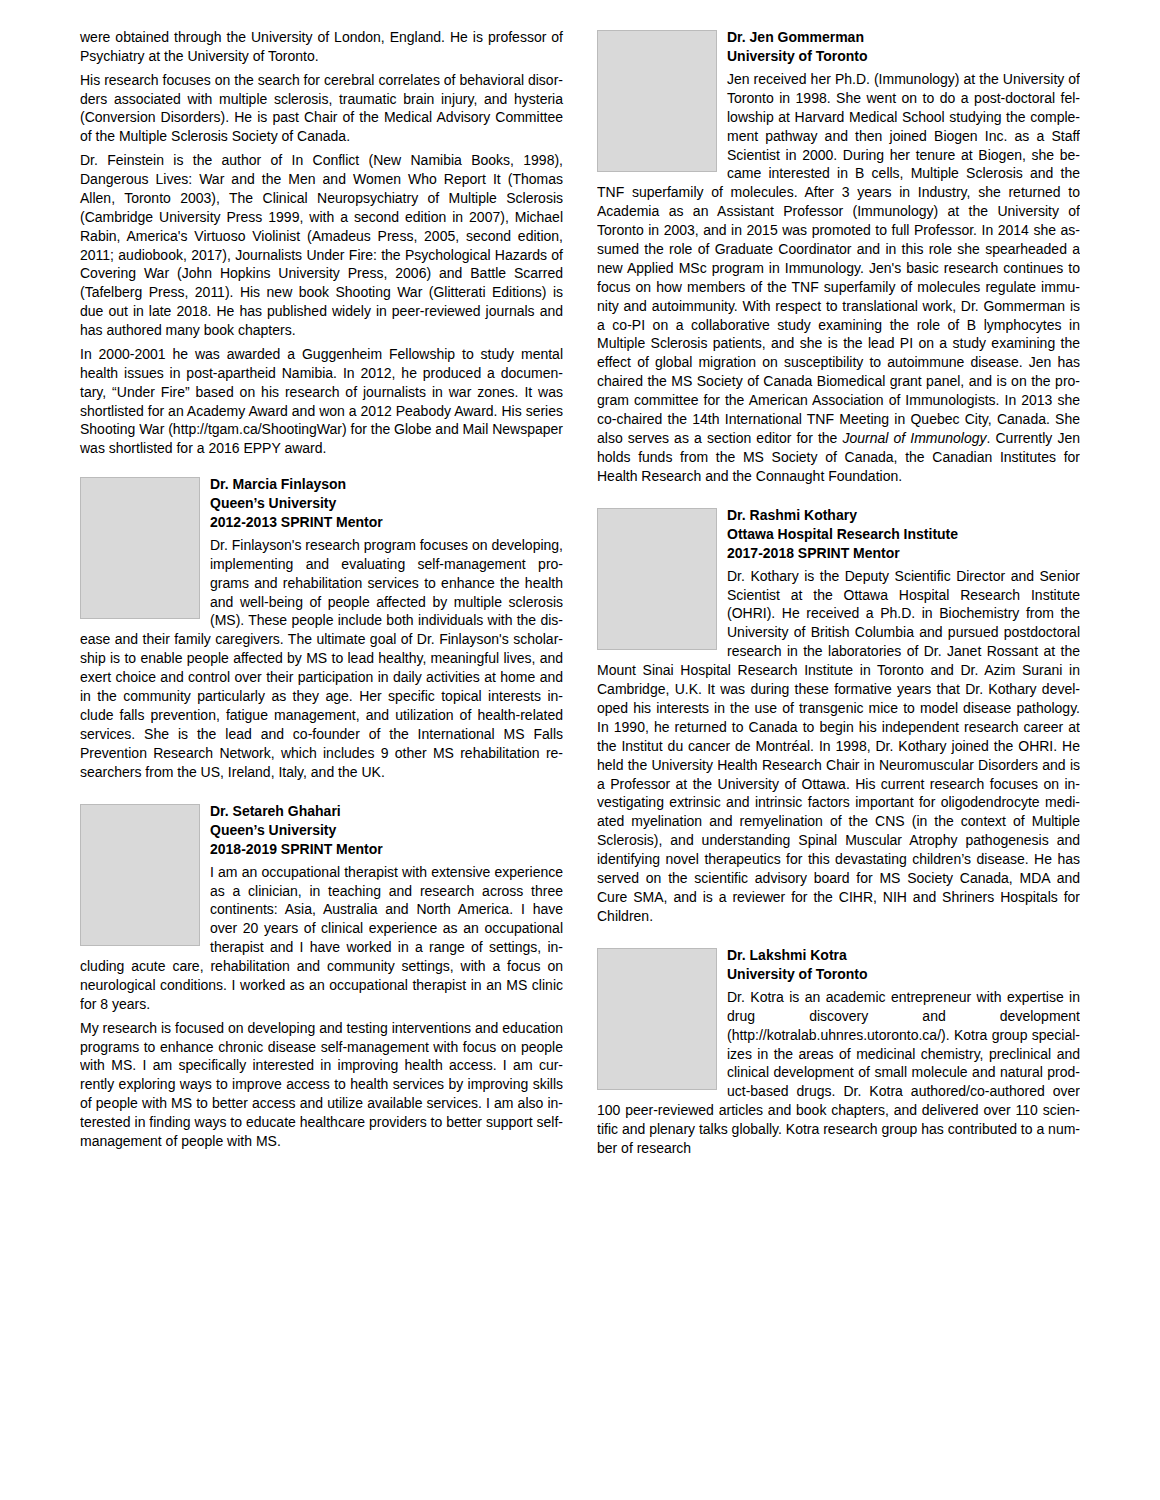were obtained through the University of London, England. He is professor of Psychiatry at the University of Toronto.
His research focuses on the search for cerebral correlates of behavioral disorders associated with multiple sclerosis, traumatic brain injury, and hysteria (Conversion Disorders). He is past Chair of the Medical Advisory Committee of the Multiple Sclerosis Society of Canada.
Dr. Feinstein is the author of In Conflict (New Namibia Books, 1998), Dangerous Lives: War and the Men and Women Who Report It (Thomas Allen, Toronto 2003), The Clinical Neuropsychiatry of Multiple Sclerosis (Cambridge University Press 1999, with a second edition in 2007), Michael Rabin, America's Virtuoso Violinist (Amadeus Press, 2005, second edition, 2011; audiobook, 2017), Journalists Under Fire: the Psychological Hazards of Covering War (John Hopkins University Press, 2006) and Battle Scarred (Tafelberg Press, 2011). His new book Shooting War (Glitterati Editions) is due out in late 2018. He has published widely in peer-reviewed journals and has authored many book chapters.
In 2000-2001 he was awarded a Guggenheim Fellowship to study mental health issues in post-apartheid Namibia. In 2012, he produced a documentary, “Under Fire” based on his research of journalists in war zones. It was shortlisted for an Academy Award and won a 2012 Peabody Award. His series Shooting War (http://tgam.ca/ShootingWar) for the Globe and Mail Newspaper was shortlisted for a 2016 EPPY award.
Dr. Marcia Finlayson
Queen’s University
2012-2013 SPRINT Mentor
Dr. Finlayson's research program focuses on developing, implementing and evaluating self-management programs and rehabilitation services to enhance the health and well-being of people affected by multiple sclerosis (MS). These people include both individuals with the disease and their family caregivers. The ultimate goal of Dr. Finlayson's scholarship is to enable people affected by MS to lead healthy, meaningful lives, and exert choice and control over their participation in daily activities at home and in the community particularly as they age. Her specific topical interests include falls prevention, fatigue management, and utilization of health-related services. She is the lead and co-founder of the International MS Falls Prevention Research Network, which includes 9 other MS rehabilitation researchers from the US, Ireland, Italy, and the UK.
Dr. Setareh Ghahari
Queen’s University
2018-2019 SPRINT Mentor
I am an occupational therapist with extensive experience as a clinician, in teaching and research across three continents: Asia, Australia and North America. I have over 20 years of clinical experience as an occupational therapist and I have worked in a range of settings, including acute care, rehabilitation and community settings, with a focus on neurological conditions. I worked as an occupational therapist in an MS clinic for 8 years.
My research is focused on developing and testing interventions and education programs to enhance chronic disease self-management with focus on people with MS. I am specifically interested in improving health access. I am currently exploring ways to improve access to health services by improving skills of people with MS to better access and utilize available services. I am also interested in finding ways to educate healthcare providers to better support self-management of people with MS.
Dr. Jen Gommerman
University of Toronto
Jen received her Ph.D. (Immunology) at the University of Toronto in 1998. She went on to do a post-doctoral fellowship at Harvard Medical School studying the complement pathway and then joined Biogen Inc. as a Staff Scientist in 2000. During her tenure at Biogen, she became interested in B cells, Multiple Sclerosis and the TNF superfamily of molecules. After 3 years in Industry, she returned to Academia as an Assistant Professor (Immunology) at the University of Toronto in 2003, and in 2015 was promoted to full Professor. In 2014 she assumed the role of Graduate Coordinator and in this role she spearheaded a new Applied MSc program in Immunology. Jen's basic research continues to focus on how members of the TNF superfamily of molecules regulate immunity and autoimmunity. With respect to translational work, Dr. Gommerman is a co-PI on a collaborative study examining the role of B lymphocytes in Multiple Sclerosis patients, and she is the lead PI on a study examining the effect of global migration on susceptibility to autoimmune disease. Jen has chaired the MS Society of Canada Biomedical grant panel, and is on the program committee for the American Association of Immunologists. In 2013 she co-chaired the 14th International TNF Meeting in Quebec City, Canada. She also serves as a section editor for the Journal of Immunology. Currently Jen holds funds from the MS Society of Canada, the Canadian Institutes for Health Research and the Connaught Foundation.
Dr. Rashmi Kothary
Ottawa Hospital Research Institute
2017-2018 SPRINT Mentor
Dr. Kothary is the Deputy Scientific Director and Senior Scientist at the Ottawa Hospital Research Institute (OHRI). He received a Ph.D. in Biochemistry from the University of British Columbia and pursued postdoctoral research in the laboratories of Dr. Janet Rossant at the Mount Sinai Hospital Research Institute in Toronto and Dr. Azim Surani in Cambridge, U.K. It was during these formative years that Dr. Kothary developed his interests in the use of transgenic mice to model disease pathology. In 1990, he returned to Canada to begin his independent research career at the Institut du cancer de Montréal. In 1998, Dr. Kothary joined the OHRI. He held the University Health Research Chair in Neuromuscular Disorders and is a Professor at the University of Ottawa. His current research focuses on investigating extrinsic and intrinsic factors important for oligodendrocyte mediated myelination and remyelination of the CNS (in the context of Multiple Sclerosis), and understanding Spinal Muscular Atrophy pathogenesis and identifying novel therapeutics for this devastating children’s disease. He has served on the scientific advisory board for MS Society Canada, MDA and Cure SMA, and is a reviewer for the CIHR, NIH and Shriners Hospitals for Children.
Dr. Lakshmi Kotra
University of Toronto
Dr. Kotra is an academic entrepreneur with expertise in drug discovery and development (http://kotralab.uhnres.utoronto.ca/). Kotra group specializes in the areas of medicinal chemistry, preclinical and clinical development of small molecule and natural product-based drugs. Dr. Kotra authored/co-authored over 100 peer-reviewed articles and book chapters, and delivered over 110 scientific and plenary talks globally. Kotra research group has contributed to a number of research